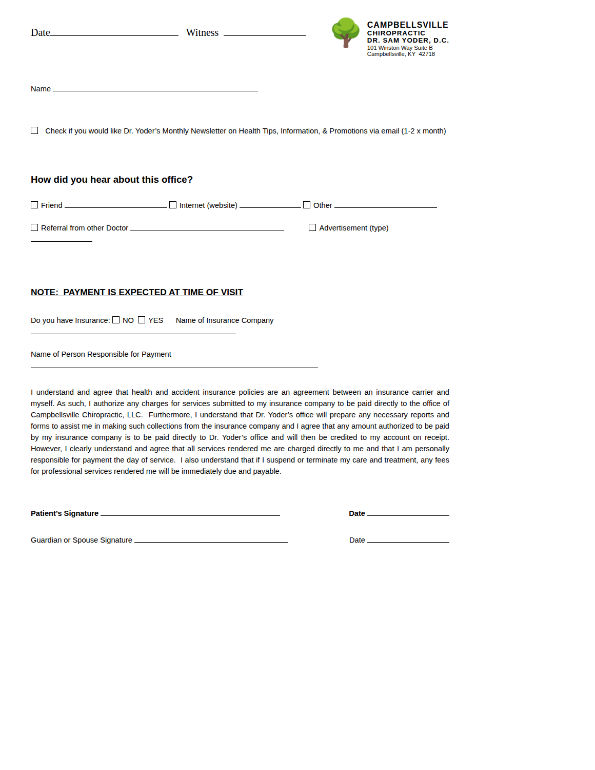Date Witness
🌳
CAMPBELLSVILLE
CHIROPRACTIC
DR. SAM YODER, D.C.
101 Winston Way Suite B
Campbellsville, KY 42718
Name
Check if you would like Dr. Yoder’s Monthly Newsletter on Health Tips, Information, & Promotions via email (1-2 x month)
How did you hear about this office?
Friend Internet (website) Other
Referral from other Doctor Advertisement (type)
NOTE: PAYMENT IS EXPECTED AT TIME OF VISIT
Do you have Insurance: NO YES Name of Insurance Company
Name of Person Responsible for Payment
I understand and agree that health and accident insurance policies are an agreement between an insurance carrier and myself. As such, I authorize any charges for services submitted to my insurance company to be paid directly to the office of Campbellsville Chiropractic, LLC. Furthermore, I understand that Dr. Yoder’s office will prepare any necessary reports and forms to assist me in making such collections from the insurance company and I agree that any amount authorized to be paid by my insurance company is to be paid directly to Dr. Yoder’s office and will then be credited to my account on receipt. However, I clearly understand and agree that all services rendered me are charged directly to me and that I am personally responsible for payment the day of service. I also understand that if I suspend or terminate my care and treatment, any fees for professional services rendered me will be immediately due and payable.
Patient’s Signature
Date
Guardian or Spouse Signature
Date